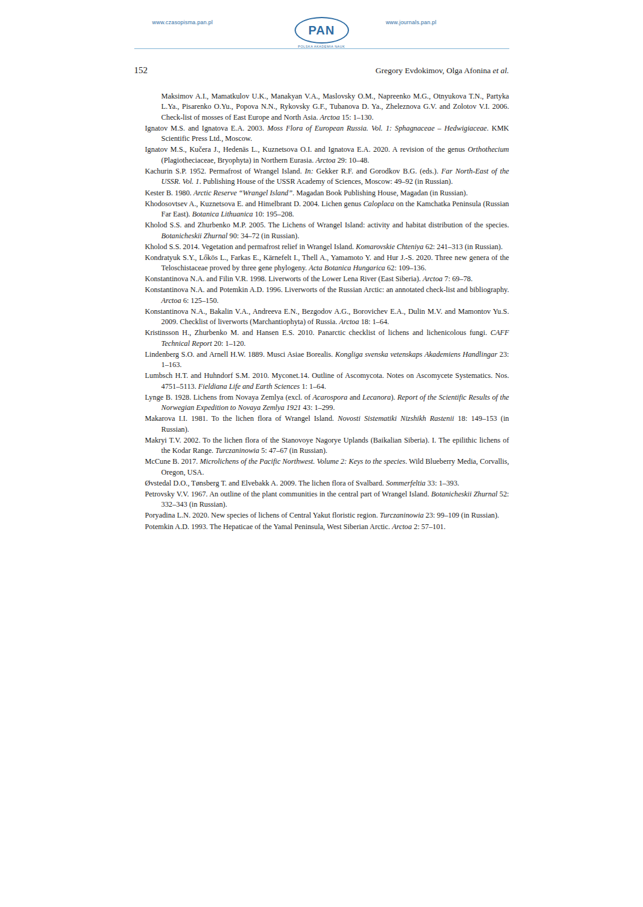www.czasopisma.pan.pl www.journals.pan.pl
PAN
POLSKA AKADEMIA NAUK
152 Gregory Evdokimov, Olga Afonina et al.
Maksimov A.I., Mamatkulov U.K., Manakyan V.A., Maslovsky O.M., Napreenko M.G., Otnyukova T.N., Partyka L.Ya., Pisarenko O.Yu., Popova N.N., Rykovsky G.F., Tubanova D. Ya., Zheleznova G.V. and Zolotov V.I. 2006. Check-list of mosses of East Europe and North Asia. Arctoa 15: 1–130.
Ignatov M.S. and Ignatova E.A. 2003. Moss Flora of European Russia. Vol. 1: Sphagnaceae – Hedwigiaceae. KMK Scientific Press Ltd., Moscow.
Ignatov M.S., Kučera J., Hedenäs L., Kuznetsova O.I. and Ignatova E.A. 2020. A revision of the genus Orthothecium (Plagiotheciaceae, Bryophyta) in Northern Eurasia. Arctoa 29: 10–48.
Kachurin S.P. 1952. Permafrost of Wrangel Island. In: Gekker R.F. and Gorodkov B.G. (eds.). Far North-East of the USSR. Vol. 1. Publishing House of the USSR Academy of Sciences, Moscow: 49–92 (in Russian).
Kester B. 1980. Arctic Reserve “Wrangel Island”. Magadan Book Publishing House, Magadan (in Russian).
Khodosovtsev A., Kuznetsova E. and Himelbrant D. 2004. Lichen genus Caloplaca on the Kamchatka Peninsula (Russian Far East). Botanica Lithuanica 10: 195–208.
Kholod S.S. and Zhurbenko M.P. 2005. The Lichens of Wrangel Island: activity and habitat distribution of the species. Botanicheskii Zhurnal 90: 34–72 (in Russian).
Kholod S.S. 2014. Vegetation and permafrost relief in Wrangel Island. Komarovskie Chteniya 62: 241–313 (in Russian).
Kondratyuk S.Y., Lőkös L., Farkas E., Kärnefelt I., Thell A., Yamamoto Y. and Hur J.-S. 2020. Three new genera of the Teloschistaceae proved by three gene phylogeny. Acta Botanica Hungarica 62: 109–136.
Konstantinova N.A. and Filin V.R. 1998. Liverworts of the Lower Lena River (East Siberia). Arctoa 7: 69–78.
Konstantinova N.A. and Potemkin A.D. 1996. Liverworts of the Russian Arctic: an annotated check-list and bibliography. Arctoa 6: 125–150.
Konstantinova N.A., Bakalin V.A., Andreeva E.N., Bezgodov A.G., Borovichev E.A., Dulin M.V. and Mamontov Yu.S. 2009. Checklist of liverworts (Marchantiophyta) of Russia. Arctoa 18: 1–64.
Kristinsson H., Zhurbenko M. and Hansen E.S. 2010. Panarctic checklist of lichens and lichenicolous fungi. CAFF Technical Report 20: 1–120.
Lindenberg S.O. and Arnell H.W. 1889. Musci Asiae Borealis. Kongliga svenska vetenskaps Akademiens Handlingar 23: 1–163.
Lumbsch H.T. and Huhndorf S.M. 2010. Myconet.14. Outline of Ascomycota. Notes on Ascomycete Systematics. Nos. 4751–5113. Fieldiana Life and Earth Sciences 1: 1–64.
Lynge B. 1928. Lichens from Novaya Zemlya (excl. of Acarospora and Lecanora). Report of the Scientific Results of the Norwegian Expedition to Novaya Zemlya 1921 43: 1–299.
Makarova I.I. 1981. To the lichen flora of Wrangel Island. Novosti Sistematiki Nizshikh Rastenii 18: 149–153 (in Russian).
Makryi T.V. 2002. To the lichen flora of the Stanovoye Nagorye Uplands (Baikalian Siberia). I. The epilithic lichens of the Kodar Range. Turczaninowia 5: 47–67 (in Russian).
McCune B. 2017. Microlichens of the Pacific Northwest. Volume 2: Keys to the species. Wild Blueberry Media, Corvallis, Oregon, USA.
Øvstedal D.O., Tønsberg T. and Elvebakk A. 2009. The lichen flora of Svalbard. Sommerfeltia 33: 1–393.
Petrovsky V.V. 1967. An outline of the plant communities in the central part of Wrangel Island. Botanicheskii Zhurnal 52: 332–343 (in Russian).
Poryadina L.N. 2020. New species of lichens of Central Yakut floristic region. Turczaninowia 23: 99–109 (in Russian).
Potemkin A.D. 1993. The Hepaticae of the Yamal Peninsula, West Siberian Arctic. Arctoa 2: 57–101.